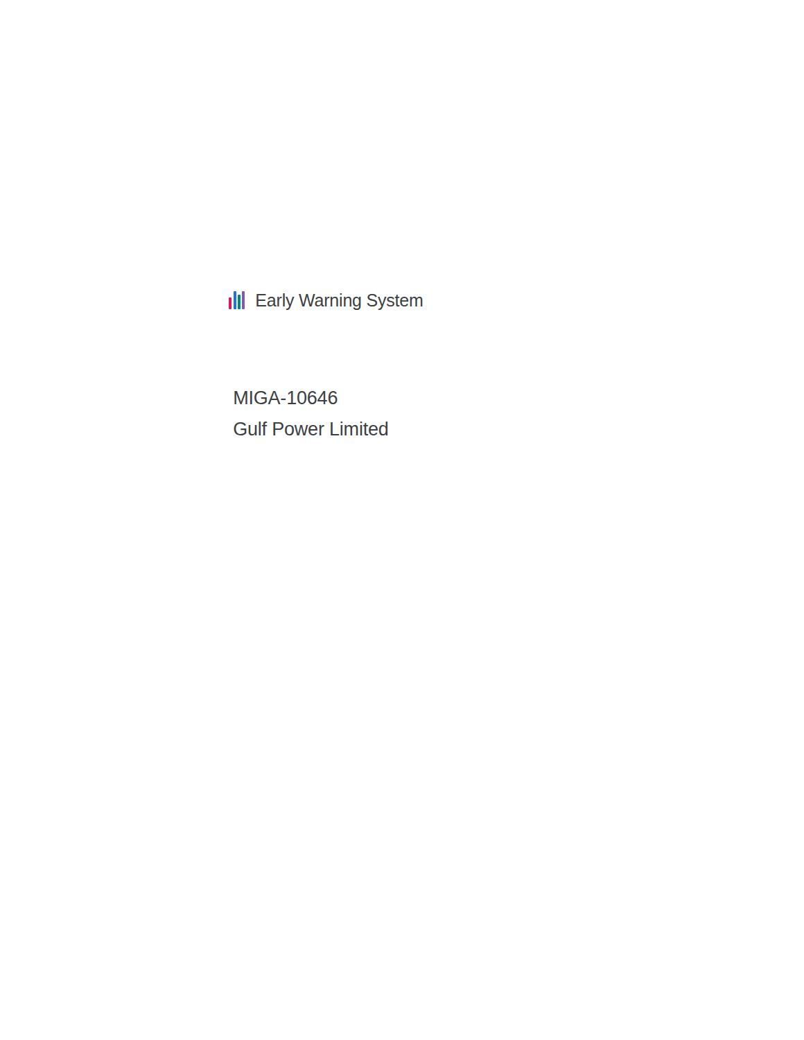Early Warning System
MIGA-10646
Gulf Power Limited